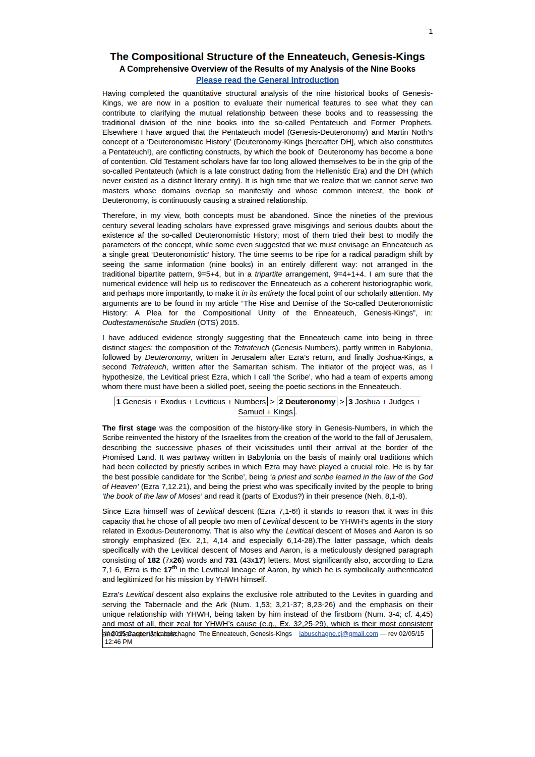1
The Compositional Structure of the Enneateuch, Genesis-Kings
A Comprehensive Overview of the Results of my Analysis of the Nine Books
Please read the General Introduction
Having completed the quantitative structural analysis of the nine historical books of Genesis-Kings, we are now in a position to evaluate their numerical features to see what they can contribute to clarifying the mutual relationship between these books and to reassessing the traditional division of the nine books into the so-called Pentateuch and Former Prophets. Elsewhere I have argued that the Pentateuch model (Genesis-Deuteronomy) and Martin Noth’s concept of a ‘Deuteronomistic History’ (Deuteronomy-Kings [hereafter DH], which also constitutes a Pentateuch!), are conflicting constructs, by which the book of Deuteronomy has become a bone of contention. Old Testament scholars have far too long allowed themselves to be in the grip of the so-called Pentateuch (which is a late construct dating from the Hellenistic Era) and the DH (which never existed as a distinct literary entity). It is high time that we realize that we cannot serve two masters whose domains overlap so manifestly and whose common interest, the book of Deuteronomy, is continuously causing a strained relationship.
Therefore, in my view, both concepts must be abandoned. Since the nineties of the previous century several leading scholars have expressed grave misgivings and serious doubts about the existence af the so-called Deuteronomistic History; most of them tried their best to modify the parameters of the concept, while some even suggested that we must envisage an Enneateuch as a single great ‘Deuteronomistic’ history. The time seems to be ripe for a radical paradigm shift by seeing the same information (nine books) in an entirely different way: not arranged in the traditional bipartite pattern, 9=5+4, but in a tripartite arrangement, 9=4+1+4. I am sure that the numerical evidence will help us to rediscover the Enneateuch as a coherent historiographic work, and perhaps more importantly, to make it in its entirety the focal point of our scholarly attention. My arguments are to be found in my article “The Rise and Demise of the So-called Deuteronomistic History: A Plea for the Compositional Unity of the Enneateuch, Genesis-Kings”, in: Oudtestamentische Studiën (OTS) 2015.
I have adduced evidence strongly suggesting that the Enneateuch came into being in three distinct stages: the composition of the Tetrateuch (Genesis-Numbers), partly written in Babylonia, followed by Deuteronomy, written in Jerusalem after Ezra’s return, and finally Joshua-Kings, a second Tetrateuch, written after the Samaritan schism. The initiator of the project was, as I hypothesize, the Levitical priest Ezra, which I call ‘the Scribe’, who had a team of experts among whom there must have been a skilled poet, seeing the poetic sections in the Enneateuch.
1 Genesis + Exodus + Leviticus + Numbers > 2 Deuteronomy > 3 Joshua + Judges + Samuel + Kings.
The first stage was the composition of the history-like story in Genesis-Numbers, in which the Scribe reinvented the history of the Israelites from the creation of the world to the fall of Jerusalem, describing the successive phases of their vicissitudes until their arrival at the border of the Promised Land. It was partway written in Babylonia on the basis of mainly oral traditions which had been collected by priestly scribes in which Ezra may have played a crucial role. He is by far the best possible candidate for ‘the Scribe’, being ‘a priest and scribe learned in the law of the God of Heaven’ (Ezra 7,12.21), and being the priest who was specifically invited by the people to bring ‘the book of the law of Moses’ and read it (parts of Exodus?) in their presence (Neh. 8,1-8).
Since Ezra himself was of Levitical descent (Ezra 7,1-6!) it stands to reason that it was in this capacity that he chose of all people two men of Levitical descent to be YHWH’s agents in the story related in Exodus-Deuteronomy. That is also why the Levitical descent of Moses and Aaron is so strongly emphasized (Ex. 2,1, 4,14 and especially 6,14-28).The latter passage, which deals specifically with the Levitical descent of Moses and Aaron, is a meticulously designed paragraph consisting of 182 (7x26) words and 731 (43x17) letters. Most significantly also, according to Ezra 7,1-6, Ezra is the 17th in the Levitical lineage of Aaron, by which he is symbolically authenticated and legitimized for his mission by YHWH himself.
Ezra’s Levitical descent also explains the exclusive role attributed to the Levites in guarding and serving the Tabernacle and the Ark (Num. 1,53; 3,21-37; 8,23-26) and the emphasis on their unique relationship with YHWH, being taken by him instead of the firstborn (Num. 3-4; cf. 4,45) and most of all, their zeal for YHWH’s cause (e.g., Ex. 32,25-29), which is their most consistent and characteristic role.
© 2015 Casper J. Labuschagne The Enneateuch, Genesis-Kings labuschagne.cj@gmail.com — rev 02/05/15 12:46 PM